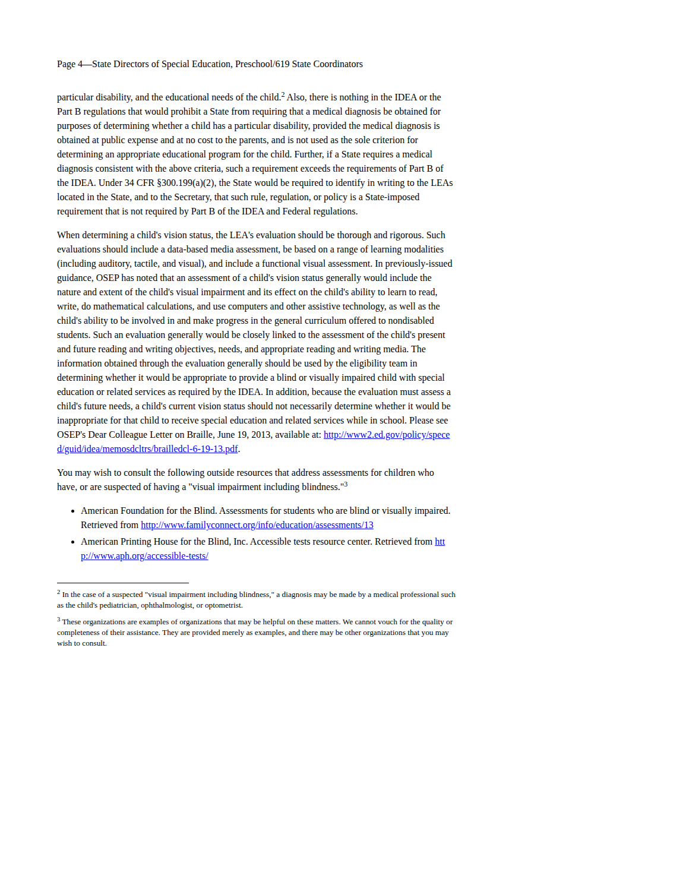Page 4—State Directors of Special Education, Preschool/619 State Coordinators
particular disability, and the educational needs of the child.2 Also, there is nothing in the IDEA or the Part B regulations that would prohibit a State from requiring that a medical diagnosis be obtained for purposes of determining whether a child has a particular disability, provided the medical diagnosis is obtained at public expense and at no cost to the parents, and is not used as the sole criterion for determining an appropriate educational program for the child. Further, if a State requires a medical diagnosis consistent with the above criteria, such a requirement exceeds the requirements of Part B of the IDEA. Under 34 CFR §300.199(a)(2), the State would be required to identify in writing to the LEAs located in the State, and to the Secretary, that such rule, regulation, or policy is a State-imposed requirement that is not required by Part B of the IDEA and Federal regulations.
When determining a child's vision status, the LEA's evaluation should be thorough and rigorous. Such evaluations should include a data-based media assessment, be based on a range of learning modalities (including auditory, tactile, and visual), and include a functional visual assessment. In previously-issued guidance, OSEP has noted that an assessment of a child's vision status generally would include the nature and extent of the child's visual impairment and its effect on the child's ability to learn to read, write, do mathematical calculations, and use computers and other assistive technology, as well as the child's ability to be involved in and make progress in the general curriculum offered to nondisabled students. Such an evaluation generally would be closely linked to the assessment of the child's present and future reading and writing objectives, needs, and appropriate reading and writing media. The information obtained through the evaluation generally should be used by the eligibility team in determining whether it would be appropriate to provide a blind or visually impaired child with special education or related services as required by the IDEA. In addition, because the evaluation must assess a child's future needs, a child's current vision status should not necessarily determine whether it would be inappropriate for that child to receive special education and related services while in school. Please see OSEP's Dear Colleague Letter on Braille, June 19, 2013, available at: http://www2.ed.gov/policy/speced/guid/idea/memosdcltrs/brailledcl-6-19-13.pdf.
You may wish to consult the following outside resources that address assessments for children who have, or are suspected of having a "visual impairment including blindness."3
American Foundation for the Blind. Assessments for students who are blind or visually impaired. Retrieved from http://www.familyconnect.org/info/education/assessments/13
American Printing House for the Blind, Inc. Accessible tests resource center. Retrieved from http://www.aph.org/accessible-tests/
2 In the case of a suspected "visual impairment including blindness," a diagnosis may be made by a medical professional such as the child's pediatrician, ophthalmologist, or optometrist.
3 These organizations are examples of organizations that may be helpful on these matters. We cannot vouch for the quality or completeness of their assistance. They are provided merely as examples, and there may be other organizations that you may wish to consult.